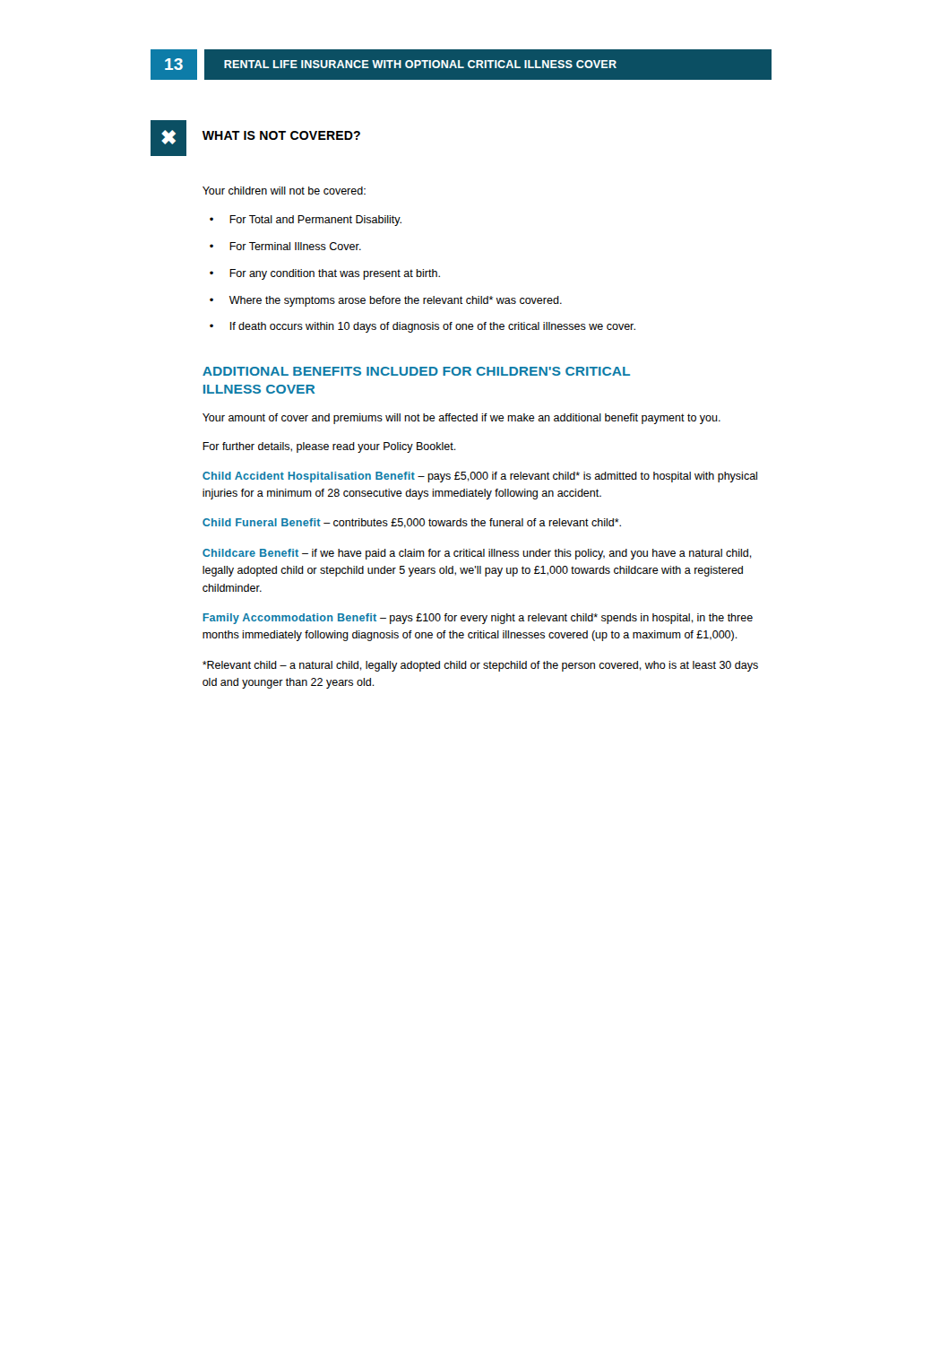13
RENTAL LIFE INSURANCE WITH OPTIONAL CRITICAL ILLNESS COVER
WHAT IS NOT COVERED?
Your children will not be covered:
For Total and Permanent Disability.
For Terminal Illness Cover.
For any condition that was present at birth.
Where the symptoms arose before the relevant child* was covered.
If death occurs within 10 days of diagnosis of one of the critical illnesses we cover.
ADDITIONAL BENEFITS INCLUDED FOR CHILDREN'S CRITICAL
ILLNESS COVER
Your amount of cover and premiums will not be affected if we make an additional benefit payment to you.
For further details, please read your Policy Booklet.
Child Accident Hospitalisation Benefit – pays £5,000 if a relevant child* is admitted to hospital with physical injuries for a minimum of 28 consecutive days immediately following an accident.
Child Funeral Benefit – contributes £5,000 towards the funeral of a relevant child*.
Childcare Benefit – if we have paid a claim for a critical illness under this policy, and you have a natural child, legally adopted child or stepchild under 5 years old, we'll pay up to £1,000 towards childcare with a registered childminder.
Family Accommodation Benefit – pays £100 for every night a relevant child* spends in hospital, in the three months immediately following diagnosis of one of the critical illnesses covered (up to a maximum of £1,000).
*Relevant child – a natural child, legally adopted child or stepchild of the person covered, who is at least 30 days old and younger than 22 years old.